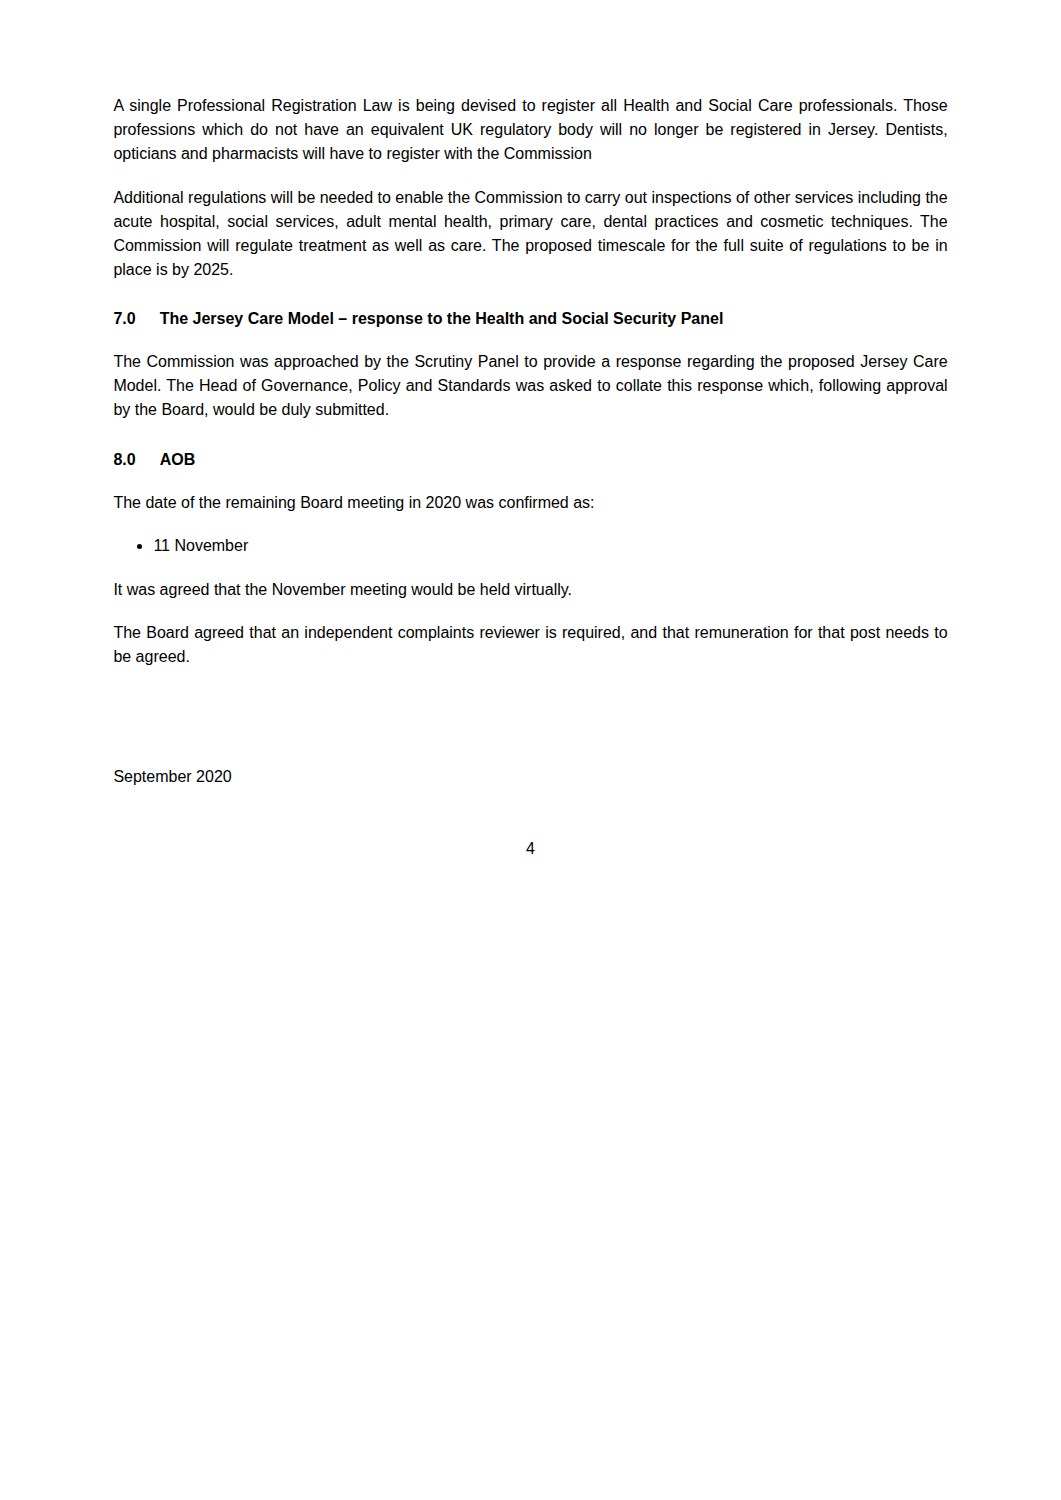A single Professional Registration Law is being devised to register all Health and Social Care professionals. Those professions which do not have an equivalent UK regulatory body will no longer be registered in Jersey. Dentists, opticians and pharmacists will have to register with the Commission
Additional regulations will be needed to enable the Commission to carry out inspections of other services including the acute hospital, social services, adult mental health, primary care, dental practices and cosmetic techniques. The Commission will regulate treatment as well as care. The proposed timescale for the full suite of regulations to be in place is by 2025.
7.0 The Jersey Care Model – response to the Health and Social Security Panel
The Commission was approached by the Scrutiny Panel to provide a response regarding the proposed Jersey Care Model. The Head of Governance, Policy and Standards was asked to collate this response which, following approval by the Board, would be duly submitted.
8.0 AOB
The date of the remaining Board meeting in 2020 was confirmed as:
11 November
It was agreed that the November meeting would be held virtually.
The Board agreed that an independent complaints reviewer is required, and that remuneration for that post needs to be agreed.
September 2020
4